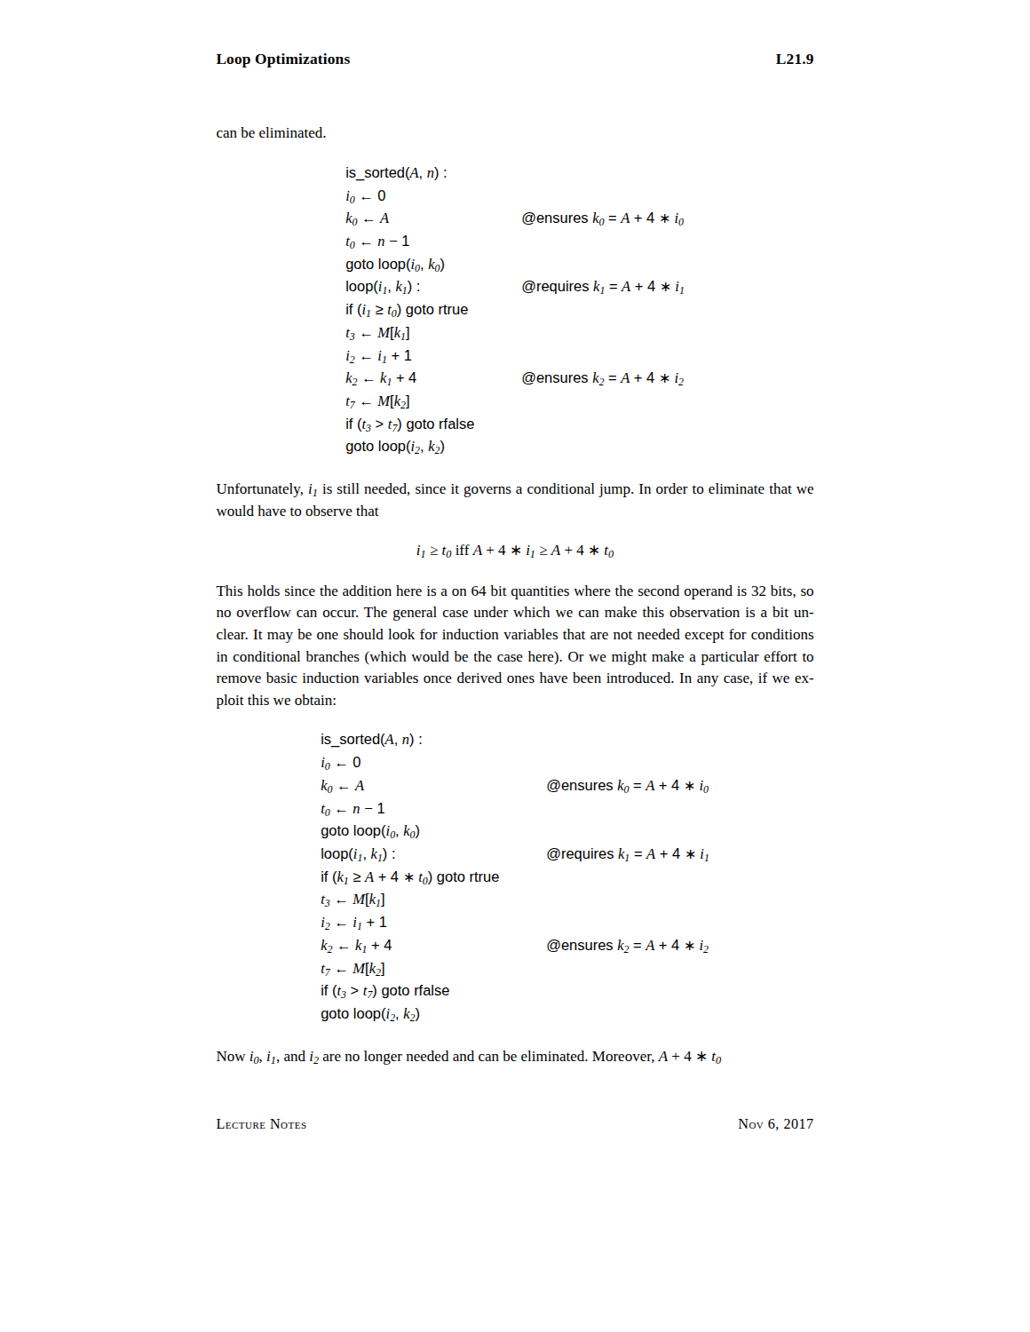Loop Optimizations L21.9
can be eliminated.
| is_sorted ( A , n ) : | |
| i 0 ← 0 | |
| k 0 ← A | @ensures k 0 = A + 4 ∗ i 0 |
| t 0 ← n − 1 | |
| goto loop ( i 0 , k 0 ) | |
| loop ( i 1 , k 1 ) : | @requires k 1 = A + 4 ∗ i 1 |
| if ( i 1 ≥ t 0 ) goto rtrue | |
| t 3 ← M [ k 1 ] | |
| i 2 ← i 1 + 1 | |
| k 2 ← k 1 + 4 | @ensures k 2 = A + 4 ∗ i 2 |
| t 7 ← M [ k 2 ] | |
| if ( t 3 > t 7 ) goto rfalse | |
| goto loop ( i 2 , k 2 ) | |
Unfortunately, i1 is still needed, since it governs a conditional jump. In order to eliminate that we would have to observe that
i1 ≥ t0 iff A + 4 ∗ i1 ≥ A + 4 ∗ t0
This holds since the addition here is a on 64 bit quantities where the second operand is 32 bits, so no overflow can occur. The general case under which we can make this observation is a bit unclear. It may be one should look for induction variables that are not needed except for conditions in conditional branches (which would be the case here). Or we might make a particular effort to remove basic induction variables once derived ones have been introduced. In any case, if we exploit this we obtain:
| is_sorted ( A , n ) : | |
| i 0 ← 0 | |
| k 0 ← A | @ensures k 0 = A + 4 ∗ i 0 |
| t 0 ← n − 1 | |
| goto loop ( i 0 , k 0 ) | |
| loop ( i 1 , k 1 ) : | @requires k 1 = A + 4 ∗ i 1 |
| if ( k 1 ≥ A + 4 ∗ t 0 ) goto rtrue | |
| t 3 ← M [ k 1 ] | |
| i 2 ← i 1 + 1 | |
| k 2 ← k 1 + 4 | @ensures k 2 = A + 4 ∗ i 2 |
| t 7 ← M [ k 2 ] | |
| if ( t 3 > t 7 ) goto rfalse | |
| goto loop ( i 2 , k 2 ) | |
Now i0, i1, and i2 are no longer needed and can be eliminated. Moreover, A + 4 ∗ t0
Lecture Notes Nov 6, 2017